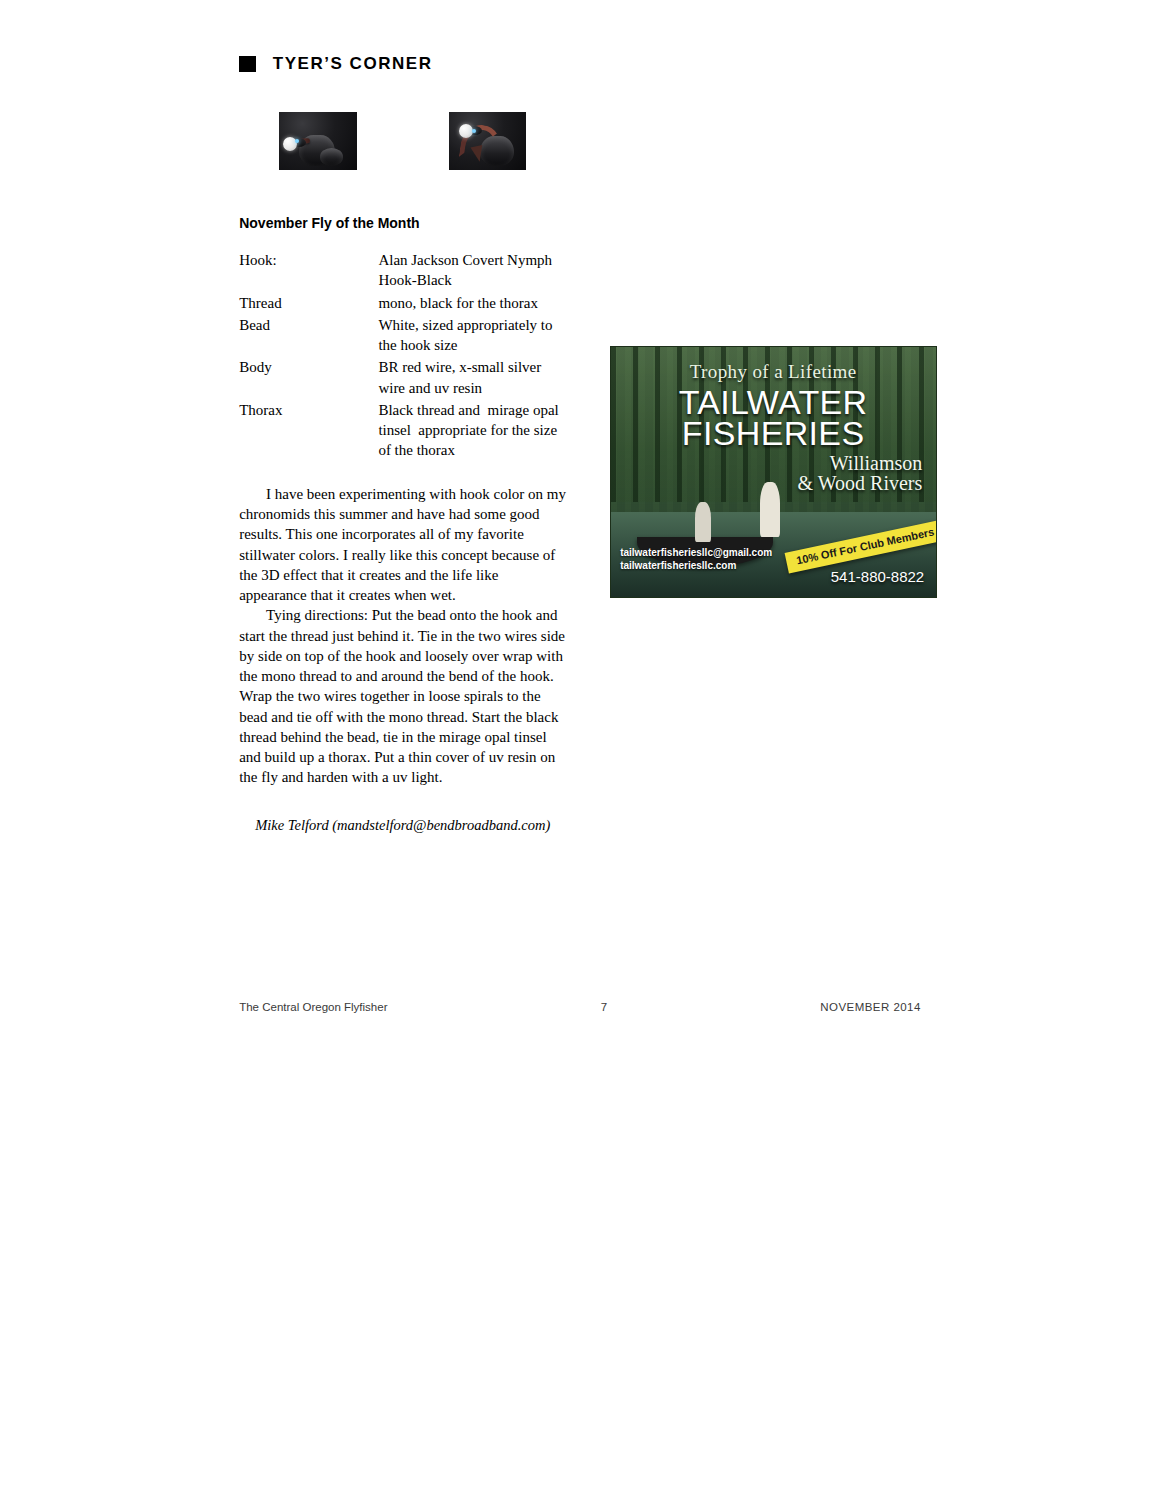Tyer’s Corner
November Fly of the Month
| Hook: | Alan Jackson Covert Nymph Hook-Black |
| Thread | mono, black for the thorax |
| Bead | White, sized appropriately to the hook size |
| Body | BR red wire, x-small silver wire and uv resin |
| Thorax | Black thread and mirage opal tinsel appropriate for the size of the thorax |
I have been experimenting with hook color on my chronomids this summer and have had some good results. This one incorporates all of my favorite stillwater colors. I really like this concept because of the 3D effect that it creates and the life like appearance that it creates when wet.
Tying directions: Put the bead onto the hook and start the thread just behind it. Tie in the two wires side by side on top of the hook and loosely over wrap with the mono thread to and around the bend of the hook. Wrap the two wires together in loose spirals to the bead and tie off with the mono thread. Start the black thread behind the bead, tie in the mirage opal tinsel and build up a thorax. Put a thin cover of uv resin on the fly and harden with a uv light.
Mike Telford (mandstelford@bendbroadband.com)
Trophy of a Lifetime
TAILWATER
FISHERIES
Williamson
& Wood Rivers
tailwaterfisheriesllc@gmail.com
tailwaterfisheriesllc.com
10% Off For Club Members
541-880-8822
The Central Oregon Flyfisher
7
NOVEMBER 2014